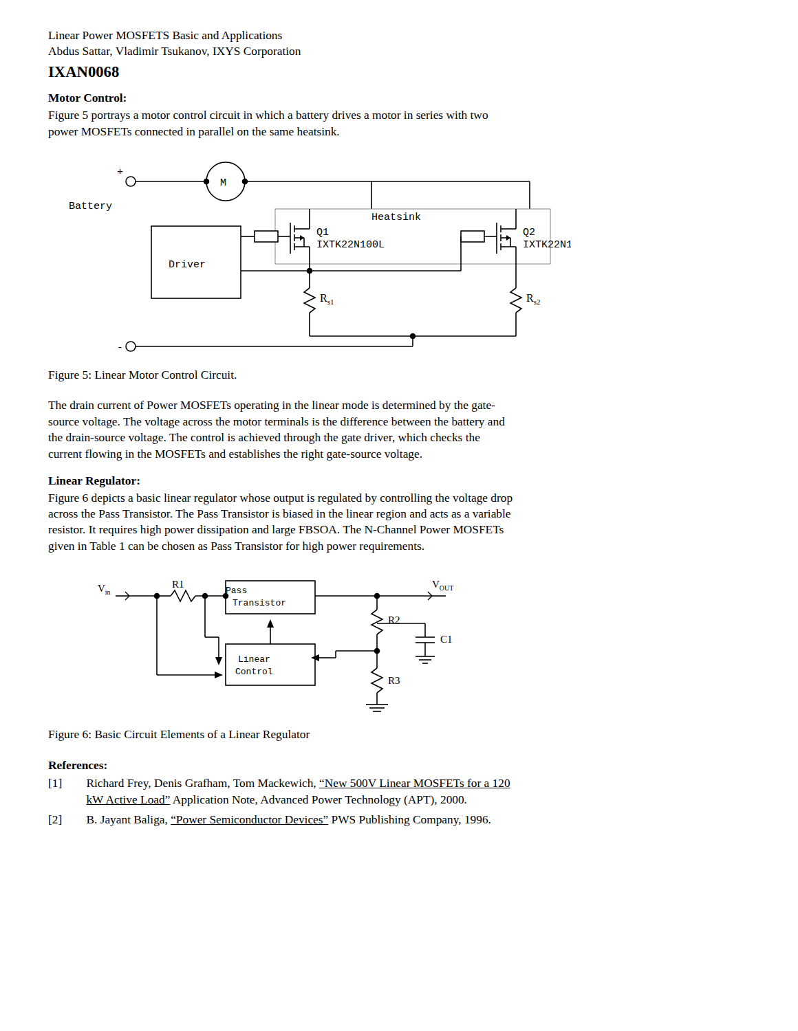Linear Power MOSFETS Basic and Applications
Abdus Sattar, Vladimir Tsukanov, IXYS Corporation
IXAN0068
Motor Control:
Figure 5 portrays a motor control circuit in which a battery drives a motor in series with two power MOSFETs connected in parallel on the same heatsink.
+ M Battery Driver - Heatsink Q1 IXTK22N100L Q2 IXTK22N100L Rs1 Rs2
Figure 5: Linear Motor Control Circuit.
The drain current of Power MOSFETs operating in the linear mode is determined by the gate-source voltage. The voltage across the motor terminals is the difference between the battery and the drain-source voltage. The control is achieved through the gate driver, which checks the current flowing in the MOSFETs and establishes the right gate-source voltage.
Linear Regulator:
Figure 6 depicts a basic linear regulator whose output is regulated by controlling the voltage drop across the Pass Transistor. The Pass Transistor is biased in the linear region and acts as a variable resistor. It requires high power dissipation and large FBSOA. The N-Channel Power MOSFETs given in Table 1 can be chosen as Pass Transistor for high power requirements.
Pass Transistor Linear Control Vin VOUT R1 R2 R3 C1
Figure 6: Basic Circuit Elements of a Linear Regulator
References:
[1] Richard Frey, Denis Grafham, Tom Mackewich, “New 500V Linear MOSFETs for a 120 kW Active Load” Application Note, Advanced Power Technology (APT), 2000.
[2] B. Jayant Baliga, “Power Semiconductor Devices” PWS Publishing Company, 1996.